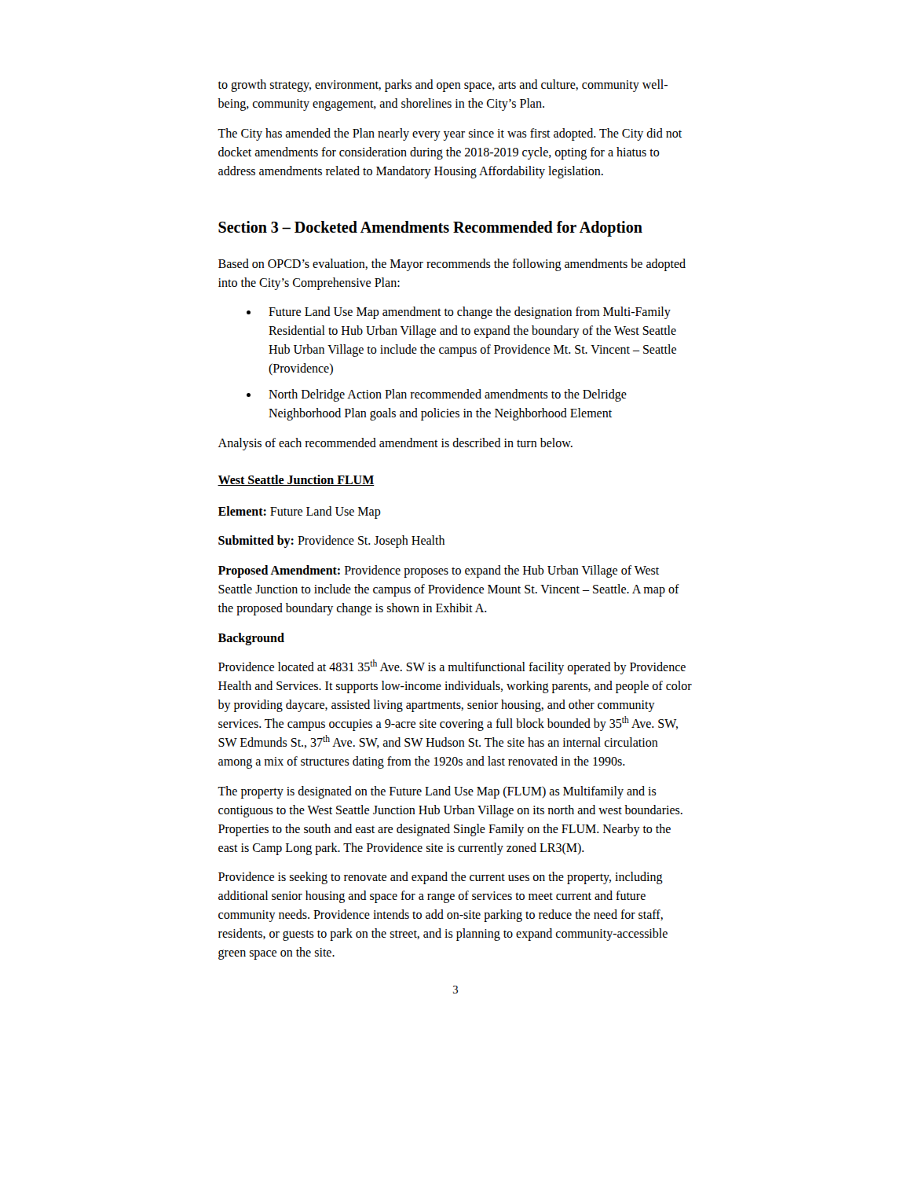to growth strategy, environment, parks and open space, arts and culture, community well-being, community engagement, and shorelines in the City’s Plan.
The City has amended the Plan nearly every year since it was first adopted. The City did not docket amendments for consideration during the 2018-2019 cycle, opting for a hiatus to address amendments related to Mandatory Housing Affordability legislation.
Section 3 – Docketed Amendments Recommended for Adoption
Based on OPCD’s evaluation, the Mayor recommends the following amendments be adopted into the City’s Comprehensive Plan:
Future Land Use Map amendment to change the designation from Multi-Family Residential to Hub Urban Village and to expand the boundary of the West Seattle Hub Urban Village to include the campus of Providence Mt. St. Vincent – Seattle (Providence)
North Delridge Action Plan recommended amendments to the Delridge Neighborhood Plan goals and policies in the Neighborhood Element
Analysis of each recommended amendment is described in turn below.
West Seattle Junction FLUM
Element: Future Land Use Map
Submitted by: Providence St. Joseph Health
Proposed Amendment: Providence proposes to expand the Hub Urban Village of West Seattle Junction to include the campus of Providence Mount St. Vincent – Seattle. A map of the proposed boundary change is shown in Exhibit A.
Background
Providence located at 4831 35th Ave. SW is a multifunctional facility operated by Providence Health and Services. It supports low-income individuals, working parents, and people of color by providing daycare, assisted living apartments, senior housing, and other community services. The campus occupies a 9-acre site covering a full block bounded by 35th Ave. SW, SW Edmunds St., 37th Ave. SW, and SW Hudson St. The site has an internal circulation among a mix of structures dating from the 1920s and last renovated in the 1990s.
The property is designated on the Future Land Use Map (FLUM) as Multifamily and is contiguous to the West Seattle Junction Hub Urban Village on its north and west boundaries. Properties to the south and east are designated Single Family on the FLUM. Nearby to the east is Camp Long park. The Providence site is currently zoned LR3(M).
Providence is seeking to renovate and expand the current uses on the property, including additional senior housing and space for a range of services to meet current and future community needs. Providence intends to add on-site parking to reduce the need for staff, residents, or guests to park on the street, and is planning to expand community-accessible green space on the site.
3